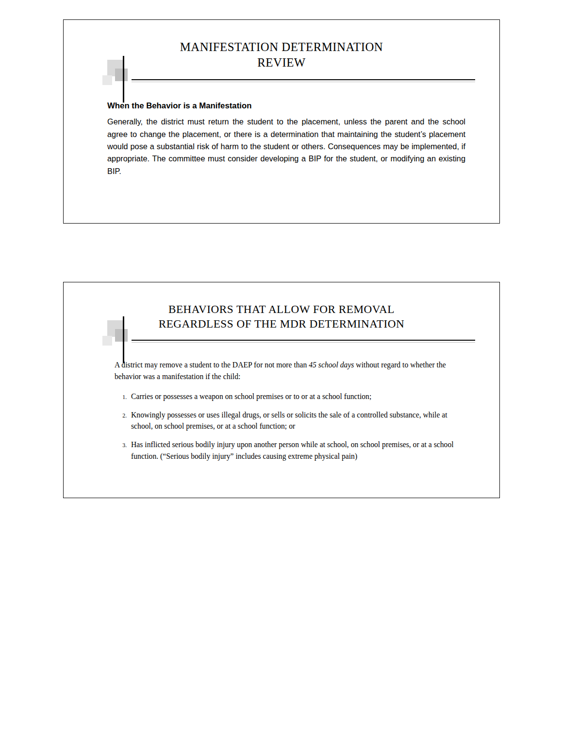MANIFESTATION DETERMINATION
REVIEW
When the Behavior is a Manifestation
Generally, the district must return the student to the placement, unless the parent and the school agree to change the placement, or there is a determination that maintaining the student’s placement would pose a substantial risk of harm to the student or others. Consequences may be implemented, if appropriate. The committee must consider developing a BIP for the student, or modifying an existing BIP.
BEHAVIORS THAT ALLOW FOR REMOVAL
REGARDLESS OF THE MDR DETERMINATION
A district may remove a student to the DAEP for not more than 45 school days without regard to whether the behavior was a manifestation if the child:
Carries or possesses a weapon on school premises or to or at a school function;
Knowingly possesses or uses illegal drugs, or sells or solicits the sale of a controlled substance, while at school, on school premises, or at a school function; or
Has inflicted serious bodily injury upon another person while at school, on school premises, or at a school function. (“Serious bodily injury” includes causing extreme physical pain)